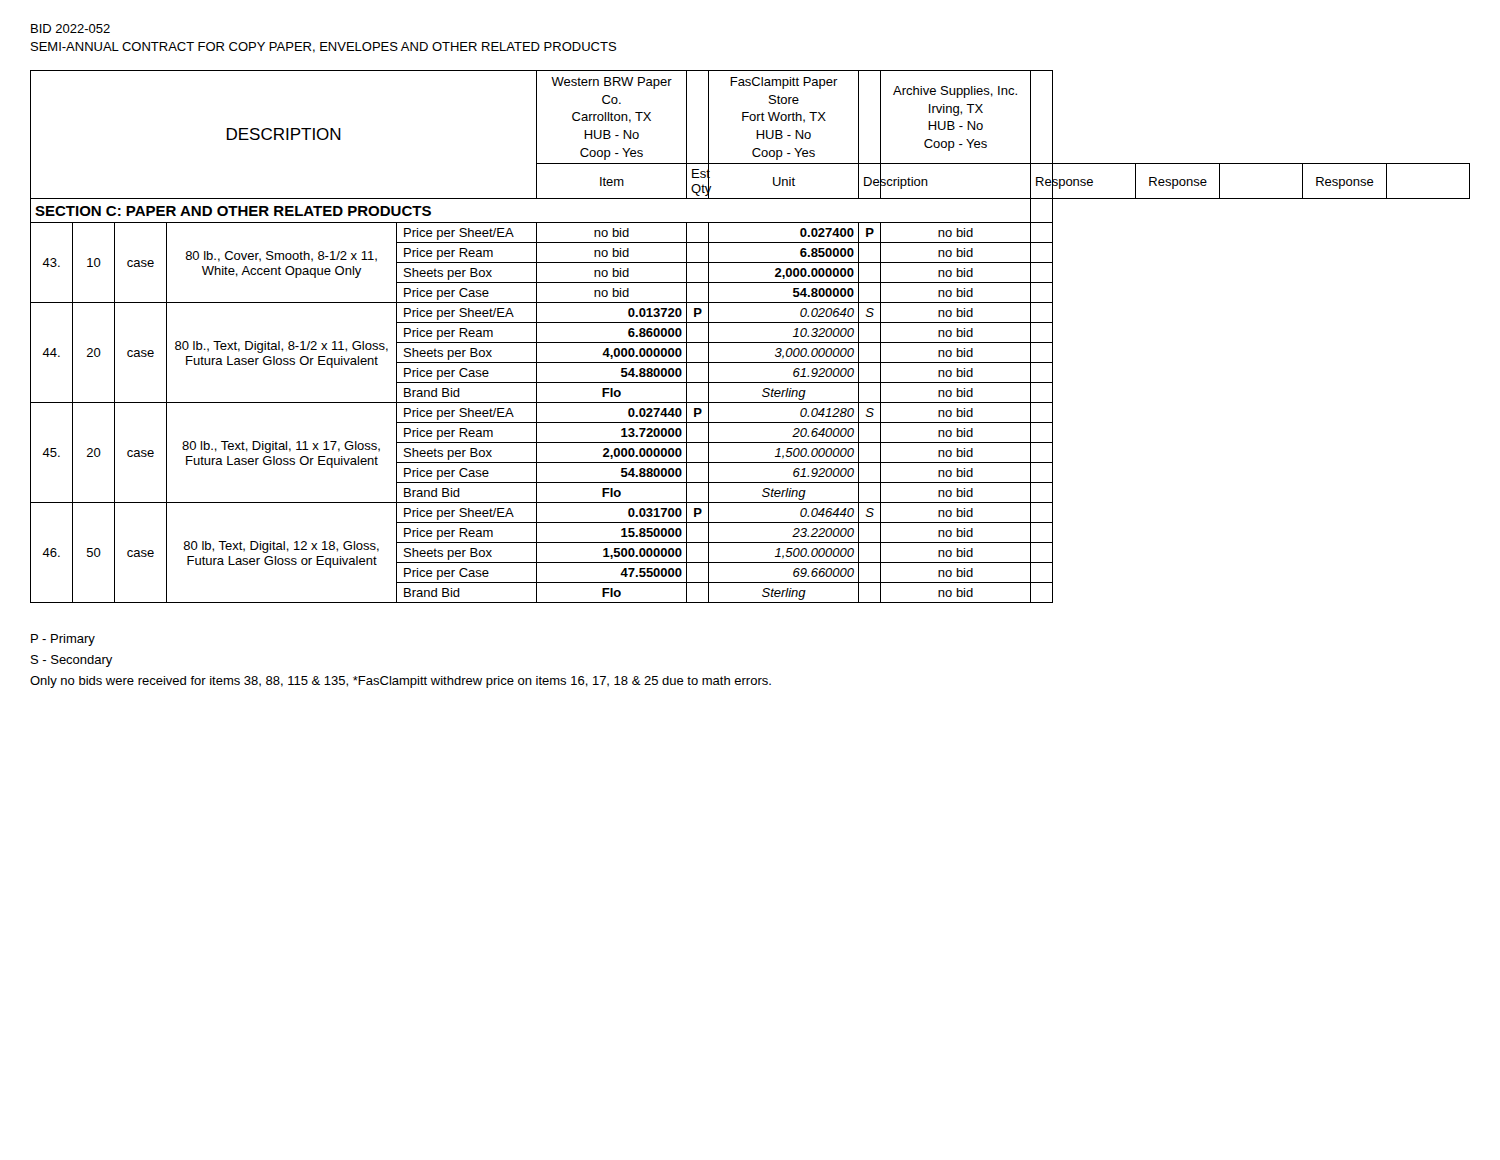BID 2022-052
SEMI-ANNUAL CONTRACT FOR COPY PAPER, ENVELOPES AND OTHER RELATED PRODUCTS
| DESCRIPTION | Western BRW Paper Co. Carrollton, TX HUB - No Coop - Yes | | FasClampitt Paper Store Fort Worth, TX HUB - No Coop - Yes | | Archive Supplies, Inc. Irving, TX HUB - No Coop - Yes | |
| Item | Est Qty | Unit | Description | | Response | | Response | | Response | |
| SECTION C: PAPER AND OTHER RELATED PRODUCTS | |
| 43. | 10 | case | 80 lb., Cover, Smooth, 8-1/2 x 11, White, Accent Opaque Only | Price per Sheet/EA | no bid | | 0.027400 | P | no bid | |
| Price per Ream | no bid | | 6.850000 | | no bid | |
| Sheets per Box | no bid | | 2,000.000000 | | no bid | |
| Price per Case | no bid | | 54.800000 | | no bid | |
| 44. | 20 | case | 80 lb., Text, Digital, 8-1/2 x 11, Gloss, Futura Laser Gloss Or Equivalent | Price per Sheet/EA | 0.013720 | P | 0.020640 | S | no bid | |
| Price per Ream | 6.860000 | | 10.320000 | | no bid | |
| Sheets per Box | 4,000.000000 | | 3,000.000000 | | no bid | |
| Price per Case | 54.880000 | | 61.920000 | | no bid | |
| Brand Bid | Flo | | Sterling | | no bid | |
| 45. | 20 | case | 80 lb., Text, Digital, 11 x 17, Gloss, Futura Laser Gloss Or Equivalent | Price per Sheet/EA | 0.027440 | P | 0.041280 | S | no bid | |
| Price per Ream | 13.720000 | | 20.640000 | | no bid | |
| Sheets per Box | 2,000.000000 | | 1,500.000000 | | no bid | |
| Price per Case | 54.880000 | | 61.920000 | | no bid | |
| Brand Bid | Flo | | Sterling | | no bid | |
| 46. | 50 | case | 80 lb, Text, Digital, 12 x 18, Gloss, Futura Laser Gloss or Equivalent | Price per Sheet/EA | 0.031700 | P | 0.046440 | S | no bid | |
| Price per Ream | 15.850000 | | 23.220000 | | no bid | |
| Sheets per Box | 1,500.000000 | | 1,500.000000 | | no bid | |
| Price per Case | 47.550000 | | 69.660000 | | no bid | |
| Brand Bid | Flo | | Sterling | | no bid | |
P - Primary
S - Secondary
Only no bids were received for items 38, 88, 115 & 135, *FasClampitt withdrew price on items 16, 17, 18 & 25 due to math errors.